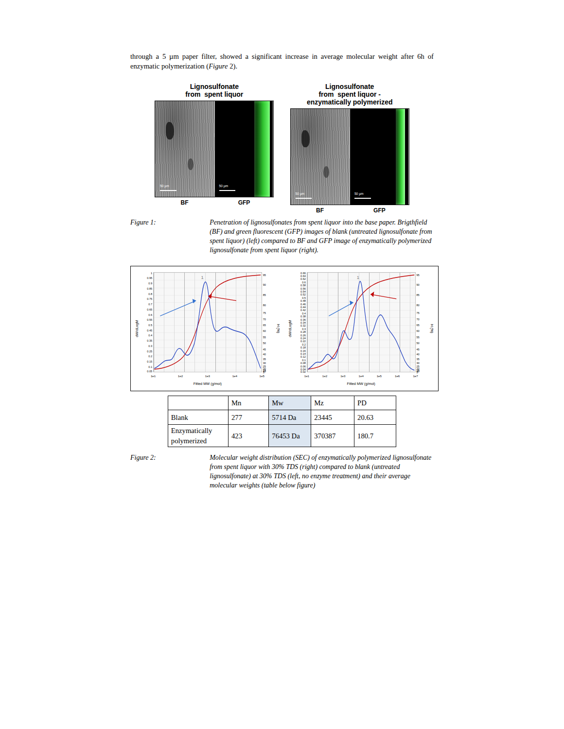through a 5 µm paper filter, showed a significant increase in average molecular weight after 6h of enzymatic polymerization (Figure 2).
Lignosulfonate
from spent liquor
50 µm
50 µm
BF GFP
Lignosulfonate
from spent liquor -
enzymatically polymerized
50 µm
50 µm
BF GFP
Figure 1:
Penetration of lignosulfonates from spent liquor into the base paper. Brigthfield (BF) and green fluorescent (GFP) images of blank (untreated lignosulfonate from spent liquor) (left) compared to BF and GFP image of enzymatically polymerized lignosulfonate from spent liquor (right).
1
0.95
0.9
0.85
0.8
0.75
0.7
0.65
0.6
0.55
0.5
0.45
0.4
0.35
0.3
0.25
0.2
0.15
0.1
0.05
95
90
85
80
75
70
65
60
55
50
45
40
35
30
25
20
15
10
5
dW/dLogM
H (%)
1
1e1 1e2 1e3 1e4 1e5
Fitted MW (g/mol)
0.66
0.64
0.62
0.6
0.58
0.56
0.54
0.52
0.5
0.48
0.46
0.44
0.42
0.4
0.38
0.36
0.34
0.32
0.3
0.28
0.26
0.24
0.22
0.2
0.18
0.16
0.14
0.12
0.1
0.08
0.06
0.04
0.02
95
90
85
80
75
70
65
60
55
50
45
40
35
30
25
20
15
10
5
dW/dLogM
H (%)
1
1e1 1e2 1e3 1e4 1e5 1e6 1e7
Fitted MW (g/mol)
| | Mn | Mw | Mz | PD |
| --- | --- | --- | --- | --- |
| Blank | 277 | 5714 Da | 23445 | 20.63 |
| Enzymatically polymerized | 423 | 76453 Da | 370387 | 180.7 |
Figure 2:
Molecular weight distribution (SEC) of enzymatically polymerized lignosulfonate from spent liquor with 30% TDS (right) compared to blank (untreated lignosulfonate) at 30% TDS (left, no enzyme treatment) and their average molecular weights (table below figure)